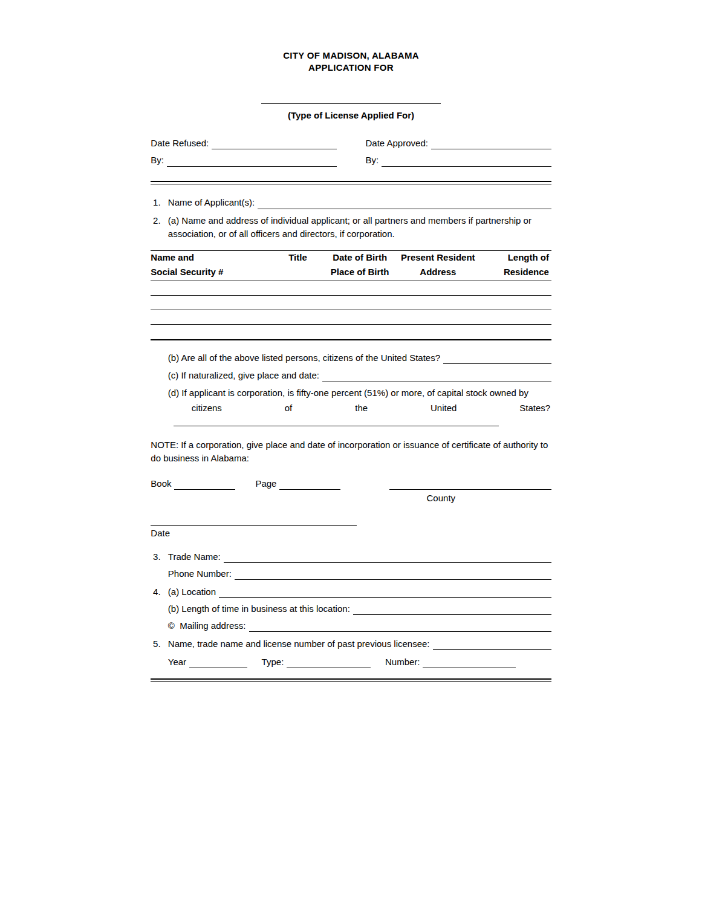CITY OF MADISON, ALABAMA
APPLICATION FOR
(Type of License Applied For)
Date Refused:
By:
Date Approved:
By:
1.
Name of Applicant(s):
2. (a) Name and address of individual applicant; or all partners and members if partnership or association, or of all officers and directors, if corporation.
| Name and | Title | Date of Birth | Present Resident | Length of |
| --- | --- | --- | --- | --- |
| Social Security # | | Place of Birth | Address | Residence |
(b) Are all of the above listed persons, citizens of the United States?
(c) If naturalized, give place and date:
(d) If applicant is corporation, is fifty-one percent (51%) or more, of capital stock owned by
citizens of the United States?
NOTE: If a corporation, give place and date of incorporation or issuance of certificate of authority to do business in Alabama:
Book
Page
County
Date
3.
Trade Name:
Phone Number:
4.
(a) Location
(b) Length of time in business at this location:
© Mailing address:
5.
Name, trade name and license number of past previous licensee:
Year
Type:
Number: